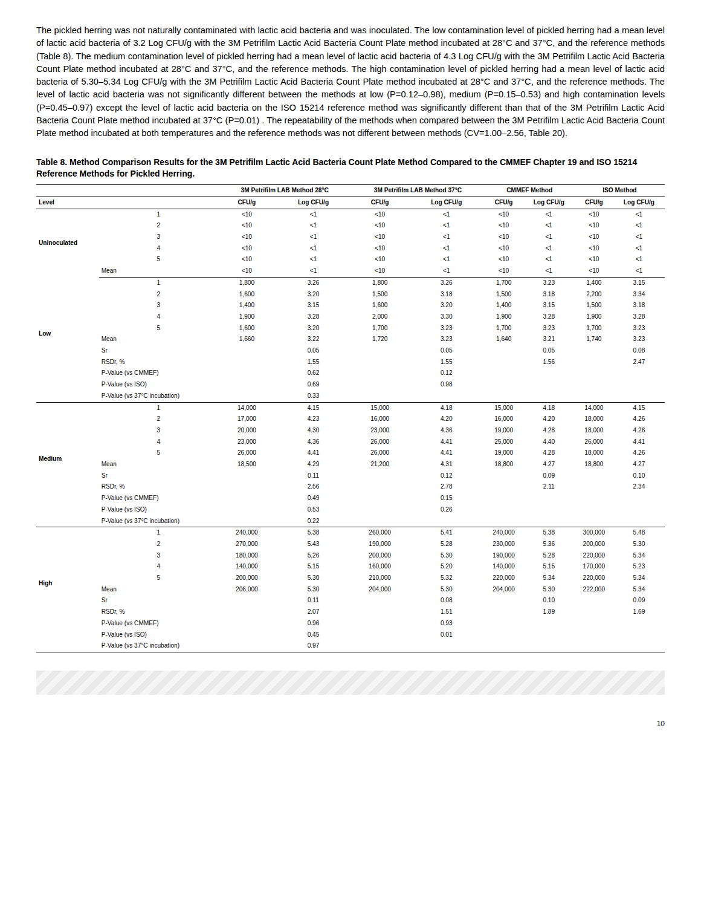The pickled herring was not naturally contaminated with lactic acid bacteria and was inoculated. The low contamination level of pickled herring had a mean level of lactic acid bacteria of 3.2 Log CFU/g with the 3M Petrifilm Lactic Acid Bacteria Count Plate method incubated at 28°C and 37°C, and the reference methods (Table 8). The medium contamination level of pickled herring had a mean level of lactic acid bacteria of 4.3 Log CFU/g with the 3M Petrifilm Lactic Acid Bacteria Count Plate method incubated at 28°C and 37°C, and the reference methods. The high contamination level of pickled herring had a mean level of lactic acid bacteria of 5.30–5.34 Log CFU/g with the 3M Petrifilm Lactic Acid Bacteria Count Plate method incubated at 28°C and 37°C, and the reference methods. The level of lactic acid bacteria was not significantly different between the methods at low (P=0.12–0.98), medium (P=0.15–0.53) and high contamination levels (P=0.45–0.97) except the level of lactic acid bacteria on the ISO 15214 reference method was significantly different than that of the 3M Petrifilm Lactic Acid Bacteria Count Plate method incubated at 37°C (P=0.01) . The repeatability of the methods when compared between the 3M Petrifilm Lactic Acid Bacteria Count Plate method incubated at both temperatures and the reference methods was not different between methods (CV=1.00–2.56, Table 20).
Table 8. Method Comparison Results for the 3M Petrifilm Lactic Acid Bacteria Count Plate Method Compared to the CMMEF Chapter 19 and ISO 15214 Reference Methods for Pickled Herring.
| | 3M Petrifilm LAB Method 28°C | 3M Petrifilm LAB Method 37°C | CMMEF Method | ISO Method |
| --- | --- | --- | --- | --- |
| Level | CFU/g | Log CFU/g | CFU/g | Log CFU/g | CFU/g | Log CFU/g | CFU/g | Log CFU/g |
| Uninoculated | 1 | <10 | <1 | <10 | <1 | <10 | <1 | <10 | <1 |
| 2 | <10 | <1 | <10 | <1 | <10 | <1 | <10 | <1 |
| 3 | <10 | <1 | <10 | <1 | <10 | <1 | <10 | <1 |
| 4 | <10 | <1 | <10 | <1 | <10 | <1 | <10 | <1 |
| 5 | <10 | <1 | <10 | <1 | <10 | <1 | <10 | <1 |
| Mean | <10 | <1 | <10 | <1 | <10 | <1 | <10 | <1 |
| Low | 1 | 1,800 | 3.26 | 1,800 | 3.26 | 1,700 | 3.23 | 1,400 | 3.15 |
| 2 | 1,600 | 3.20 | 1,500 | 3.18 | 1,500 | 3.18 | 2,200 | 3.34 |
| 3 | 1,400 | 3.15 | 1,600 | 3.20 | 1,400 | 3.15 | 1,500 | 3.18 |
| 4 | 1,900 | 3.28 | 2,000 | 3.30 | 1,900 | 3.28 | 1,900 | 3.28 |
| 5 | 1,600 | 3.20 | 1,700 | 3.23 | 1,700 | 3.23 | 1,700 | 3.23 |
| Mean | 1,660 | 3.22 | 1,720 | 3.23 | 1,640 | 3.21 | 1,740 | 3.23 |
| Sr | | 0.05 | | 0.05 | | 0.05 | | 0.08 |
| RSDr, % | | 1.55 | | 1.55 | | 1.56 | | 2.47 |
| P-Value (vs CMMEF) | | 0.62 | | 0.12 | | | | |
| P-Value (vs ISO) | | 0.69 | | 0.98 | | | | |
| | P-Value (vs 37°C incubation) | | 0.33 | | | | | | |
| Medium | 1 | 14,000 | 4.15 | 15,000 | 4.18 | 15,000 | 4.18 | 14,000 | 4.15 |
| 2 | 17,000 | 4.23 | 16,000 | 4.20 | 16,000 | 4.20 | 18,000 | 4.26 |
| 3 | 20,000 | 4.30 | 23,000 | 4.36 | 19,000 | 4.28 | 18,000 | 4.26 |
| 4 | 23,000 | 4.36 | 26,000 | 4.41 | 25,000 | 4.40 | 26,000 | 4.41 |
| 5 | 26,000 | 4.41 | 26,000 | 4.41 | 19,000 | 4.28 | 18,000 | 4.26 |
| Mean | 18,500 | 4.29 | 21,200 | 4.31 | 18,800 | 4.27 | 18,800 | 4.27 |
| Sr | | 0.11 | | 0.12 | | 0.09 | | 0.10 |
| RSDr, % | | 2.56 | | 2.78 | | 2.11 | | 2.34 |
| P-Value (vs CMMEF) | | 0.49 | | 0.15 | | | | |
| P-Value (vs ISO) | | 0.53 | | 0.26 | | | | |
| | P-Value (vs 37°C incubation) | | 0.22 | | | | | | |
| High | 1 | 240,000 | 5.38 | 260,000 | 5.41 | 240,000 | 5.38 | 300,000 | 5.48 |
| 2 | 270,000 | 5.43 | 190,000 | 5.28 | 230,000 | 5.36 | 200,000 | 5.30 |
| 3 | 180,000 | 5.26 | 200,000 | 5.30 | 190,000 | 5.28 | 220,000 | 5.34 |
| 4 | 140,000 | 5.15 | 160,000 | 5.20 | 140,000 | 5.15 | 170,000 | 5.23 |
| 5 | 200,000 | 5.30 | 210,000 | 5.32 | 220,000 | 5.34 | 220,000 | 5.34 |
| Mean | 206,000 | 5.30 | 204,000 | 5.30 | 204,000 | 5.30 | 222,000 | 5.34 |
| Sr | | 0.11 | | 0.08 | | 0.10 | | 0.09 |
| RSDr, % | | 2.07 | | 1.51 | | 1.89 | | 1.69 |
| P-Value (vs CMMEF) | | 0.96 | | 0.93 | | | | |
| P-Value (vs ISO) | | 0.45 | | 0.01 | | | | |
| | P-Value (vs 37°C incubation) | | 0.97 | | | | | | |
10